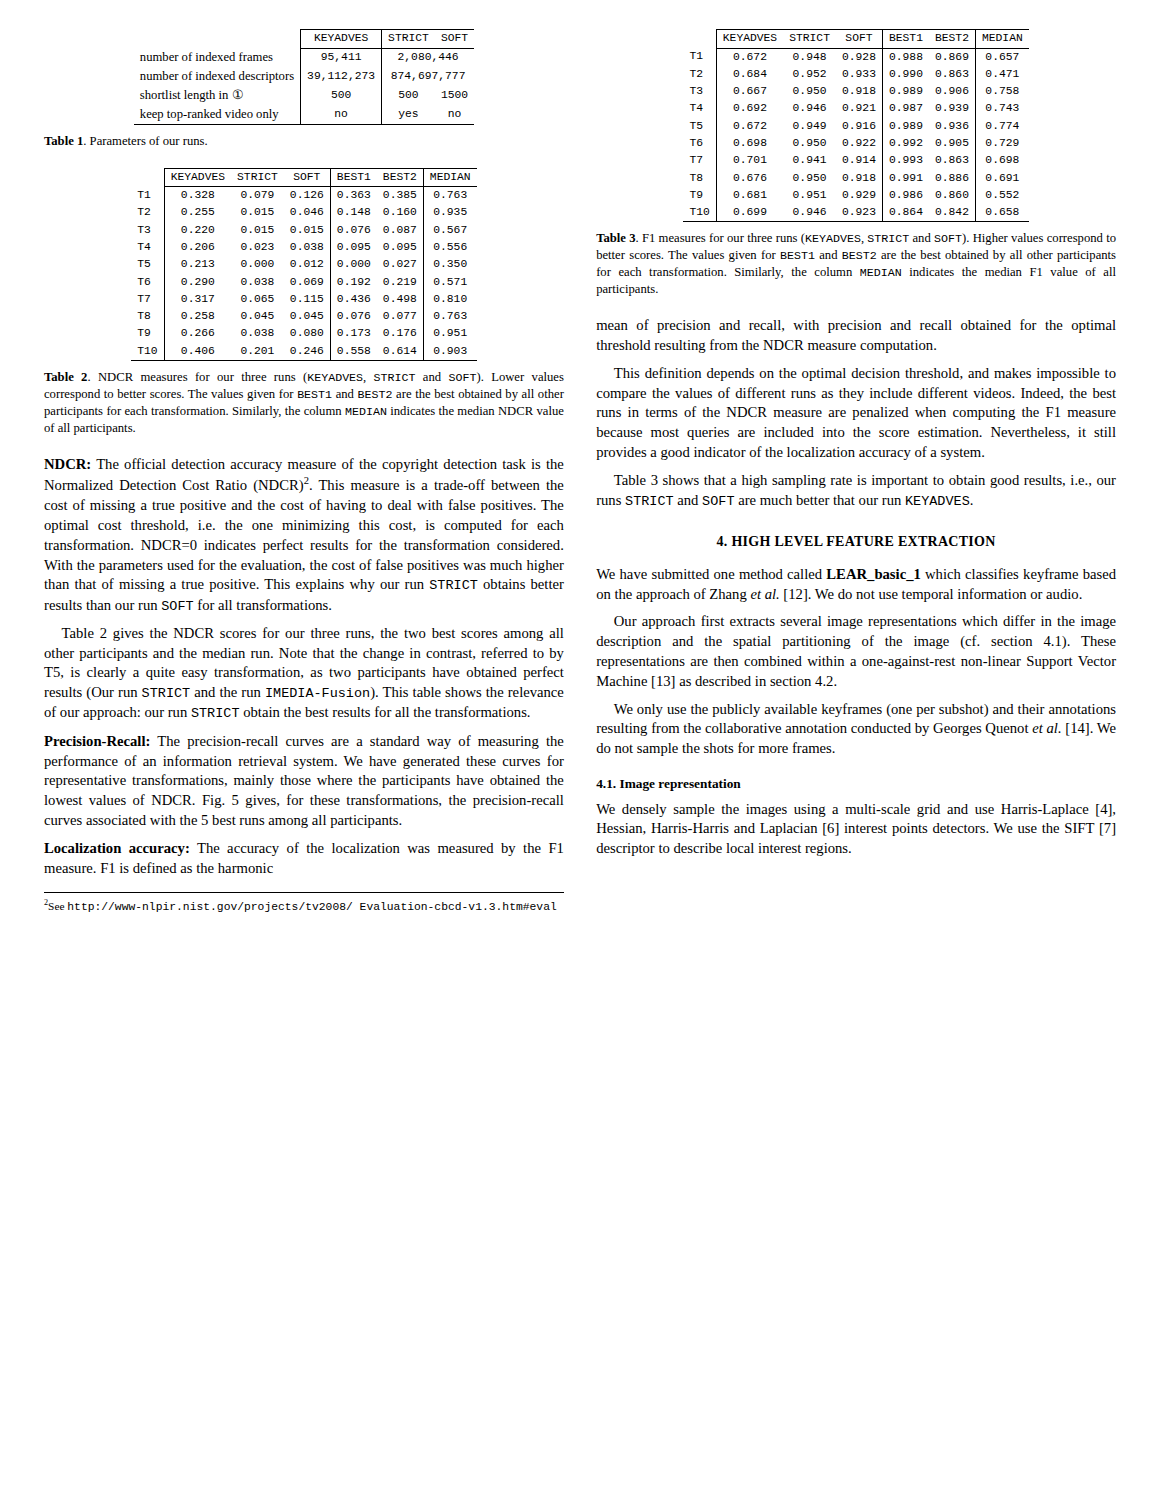| | KEYADVES | STRICT | SOFT |
| number of indexed frames | 95,411 | 2,080,446 |
| number of indexed descriptors | 39,112,273 | 874,697,777 |
| shortlist length in ① | 500 | 500 | 1500 |
| keep top-ranked video only | no | yes | no |
Table 1. Parameters of our runs.
| | KEYADVES | STRICT | SOFT | BEST1 | BEST2 | MEDIAN |
| T1 | 0.328 | 0.079 | 0.126 | 0.363 | 0.385 | 0.763 |
| T2 | 0.255 | 0.015 | 0.046 | 0.148 | 0.160 | 0.935 |
| T3 | 0.220 | 0.015 | 0.015 | 0.076 | 0.087 | 0.567 |
| T4 | 0.206 | 0.023 | 0.038 | 0.095 | 0.095 | 0.556 |
| T5 | 0.213 | 0.000 | 0.012 | 0.000 | 0.027 | 0.350 |
| T6 | 0.290 | 0.038 | 0.069 | 0.192 | 0.219 | 0.571 |
| T7 | 0.317 | 0.065 | 0.115 | 0.436 | 0.498 | 0.810 |
| T8 | 0.258 | 0.045 | 0.045 | 0.076 | 0.077 | 0.763 |
| T9 | 0.266 | 0.038 | 0.080 | 0.173 | 0.176 | 0.951 |
| T10 | 0.406 | 0.201 | 0.246 | 0.558 | 0.614 | 0.903 |
Table 2. NDCR measures for our three runs (KEYADVES, STRICT and SOFT). Lower values correspond to better scores. The values given for BEST1 and BEST2 are the best obtained by all other participants for each transformation. Similarly, the column MEDIAN indicates the median NDCR value of all participants.
NDCR: The official detection accuracy measure of the copyright detection task is the Normalized Detection Cost Ratio (NDCR)2. This measure is a trade-off between the cost of missing a true positive and the cost of having to deal with false positives. The optimal cost threshold, i.e. the one minimizing this cost, is computed for each transformation. NDCR=0 indicates perfect results for the transformation considered. With the parameters used for the evaluation, the cost of false positives was much higher than that of missing a true positive. This explains why our run STRICT obtains better results than our run SOFT for all transformations.
Table 2 gives the NDCR scores for our three runs, the two best scores among all other participants and the median run. Note that the change in contrast, referred to by T5, is clearly a quite easy transformation, as two participants have obtained perfect results (Our run STRICT and the run IMEDIA-Fusion). This table shows the relevance of our approach: our run STRICT obtain the best results for all the transformations.
Precision-Recall: The precision-recall curves are a standard way of measuring the performance of an information retrieval system. We have generated these curves for representative transformations, mainly those where the participants have obtained the lowest values of NDCR. Fig. 5 gives, for these transformations, the precision-recall curves associated with the 5 best runs among all participants.
Localization accuracy: The accuracy of the localization was measured by the F1 measure. F1 is defined as the harmonic
2See http://www-nlpir.nist.gov/projects/tv2008/ Evaluation-cbcd-v1.3.htm#eval
| | KEYADVES | STRICT | SOFT | BEST1 | BEST2 | MEDIAN |
| T1 | 0.672 | 0.948 | 0.928 | 0.988 | 0.869 | 0.657 |
| T2 | 0.684 | 0.952 | 0.933 | 0.990 | 0.863 | 0.471 |
| T3 | 0.667 | 0.950 | 0.918 | 0.989 | 0.906 | 0.758 |
| T4 | 0.692 | 0.946 | 0.921 | 0.987 | 0.939 | 0.743 |
| T5 | 0.672 | 0.949 | 0.916 | 0.989 | 0.936 | 0.774 |
| T6 | 0.698 | 0.950 | 0.922 | 0.992 | 0.905 | 0.729 |
| T7 | 0.701 | 0.941 | 0.914 | 0.993 | 0.863 | 0.698 |
| T8 | 0.676 | 0.950 | 0.918 | 0.991 | 0.886 | 0.691 |
| T9 | 0.681 | 0.951 | 0.929 | 0.986 | 0.860 | 0.552 |
| T10 | 0.699 | 0.946 | 0.923 | 0.864 | 0.842 | 0.658 |
Table 3. F1 measures for our three runs (KEYADVES, STRICT and SOFT). Higher values correspond to better scores. The values given for BEST1 and BEST2 are the best obtained by all other participants for each transformation. Similarly, the column MEDIAN indicates the median F1 value of all participants.
mean of precision and recall, with precision and recall obtained for the optimal threshold resulting from the NDCR measure computation.
This definition depends on the optimal decision threshold, and makes impossible to compare the values of different runs as they include different videos. Indeed, the best runs in terms of the NDCR measure are penalized when computing the F1 measure because most queries are included into the score estimation. Nevertheless, it still provides a good indicator of the localization accuracy of a system.
Table 3 shows that a high sampling rate is important to obtain good results, i.e., our runs STRICT and SOFT are much better that our run KEYADVES.
4. HIGH LEVEL FEATURE EXTRACTION
We have submitted one method called LEAR_basic_1 which classifies keyframe based on the approach of Zhang et al. [12]. We do not use temporal information or audio.
Our approach first extracts several image representations which differ in the image description and the spatial partitioning of the image (cf. section 4.1). These representations are then combined within a one-against-rest non-linear Support Vector Machine [13] as described in section 4.2.
We only use the publicly available keyframes (one per subshot) and their annotations resulting from the collaborative annotation conducted by Georges Quenot et al. [14]. We do not sample the shots for more frames.
4.1. Image representation
We densely sample the images using a multi-scale grid and use Harris-Laplace [4], Hessian, Harris-Harris and Laplacian [6] interest points detectors. We use the SIFT [7] descriptor to describe local interest regions.